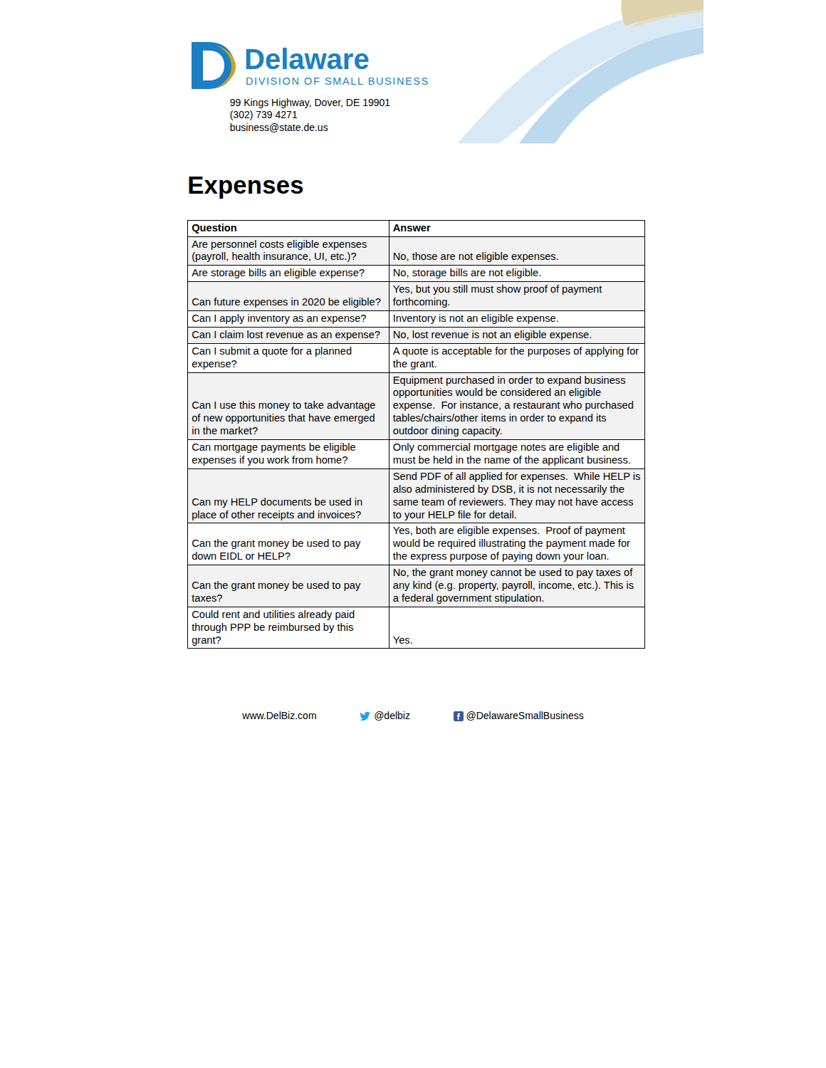Delaware DIVISION OF SMALL BUSINESS
99 Kings Highway, Dover, DE 19901
(302) 739 4271
business@state.de.us
Expenses
| Question | Answer |
| --- | --- |
| Are personnel costs eligible expenses (payroll, health insurance, UI, etc.)? | No, those are not eligible expenses. |
| Are storage bills an eligible expense? | No, storage bills are not eligible. |
| Can future expenses in 2020 be eligible? | Yes, but you still must show proof of payment forthcoming. |
| Can I apply inventory as an expense? | Inventory is not an eligible expense. |
| Can I claim lost revenue as an expense? | No, lost revenue is not an eligible expense. |
| Can I submit a quote for a planned expense? | A quote is acceptable for the purposes of applying for the grant. |
| Can I use this money to take advantage of new opportunities that have emerged in the market? | Equipment purchased in order to expand business opportunities would be considered an eligible expense. For instance, a restaurant who purchased tables/chairs/other items in order to expand its outdoor dining capacity. |
| Can mortgage payments be eligible expenses if you work from home? | Only commercial mortgage notes are eligible and must be held in the name of the applicant business. |
| Can my HELP documents be used in place of other receipts and invoices? | Send PDF of all applied for expenses. While HELP is also administered by DSB, it is not necessarily the same team of reviewers. They may not have access to your HELP file for detail. |
| Can the grant money be used to pay down EIDL or HELP? | Yes, both are eligible expenses. Proof of payment would be required illustrating the payment made for the express purpose of paying down your loan. |
| Can the grant money be used to pay taxes? | No, the grant money cannot be used to pay taxes of any kind (e.g. property, payroll, income, etc.). This is a federal government stipulation. |
| Could rent and utilities already paid through PPP be reimbursed by this grant? | Yes. |
www.DelBiz.com @delbiz @DelawareSmallBusiness